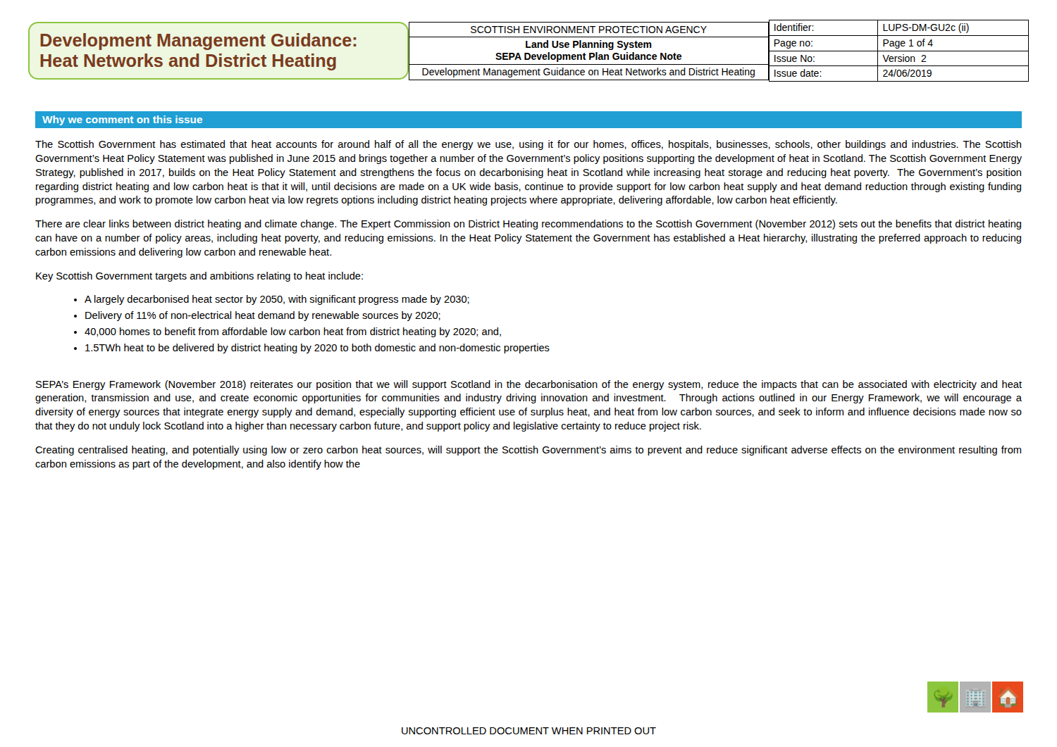| Development Management Guidance: Heat Networks and District Heating | / SCOTTISH ENVIRONMENT PROTECTION AGENCY / / Land Use Planning System SEPA Development Plan Guidance Note / / Development Management Guidance on Heat Networks and District Heating / | / Identifier: / LUPS-DM-GU2c (ii) / / Page no: / Page 1 of 4 / / Issue No: / Version 2 / / Issue date: / 24/06/2019 / |
Why we comment on this issue
The Scottish Government has estimated that heat accounts for around half of all the energy we use, using it for our homes, offices, hospitals, businesses, schools, other buildings and industries. The Scottish Government’s Heat Policy Statement was published in June 2015 and brings together a number of the Government’s policy positions supporting the development of heat in Scotland. The Scottish Government Energy Strategy, published in 2017, builds on the Heat Policy Statement and strengthens the focus on decarbonising heat in Scotland while increasing heat storage and reducing heat poverty. The Government’s position regarding district heating and low carbon heat is that it will, until decisions are made on a UK wide basis, continue to provide support for low carbon heat supply and heat demand reduction through existing funding programmes, and work to promote low carbon heat via low regrets options including district heating projects where appropriate, delivering affordable, low carbon heat efficiently.
There are clear links between district heating and climate change. The Expert Commission on District Heating recommendations to the Scottish Government (November 2012) sets out the benefits that district heating can have on a number of policy areas, including heat poverty, and reducing emissions. In the Heat Policy Statement the Government has established a Heat hierarchy, illustrating the preferred approach to reducing carbon emissions and delivering low carbon and renewable heat.
Key Scottish Government targets and ambitions relating to heat include:
A largely decarbonised heat sector by 2050, with significant progress made by 2030;
Delivery of 11% of non-electrical heat demand by renewable sources by 2020;
40,000 homes to benefit from affordable low carbon heat from district heating by 2020; and,
1.5TWh heat to be delivered by district heating by 2020 to both domestic and non-domestic properties
SEPA’s Energy Framework (November 2018) reiterates our position that we will support Scotland in the decarbonisation of the energy system, reduce the impacts that can be associated with electricity and heat generation, transmission and use, and create economic opportunities for communities and industry driving innovation and investment. Through actions outlined in our Energy Framework, we will encourage a diversity of energy sources that integrate energy supply and demand, especially supporting efficient use of surplus heat, and heat from low carbon sources, and seek to inform and influence decisions made now so that they do not unduly lock Scotland into a higher than necessary carbon future, and support policy and legislative certainty to reduce project risk.
Creating centralised heating, and potentially using low or zero carbon heat sources, will support the Scottish Government’s aims to prevent and reduce significant adverse effects on the environment resulting from carbon emissions as part of the development, and also identify how the
🌳
🏢
🏠
UNCONTROLLED DOCUMENT WHEN PRINTED OUT